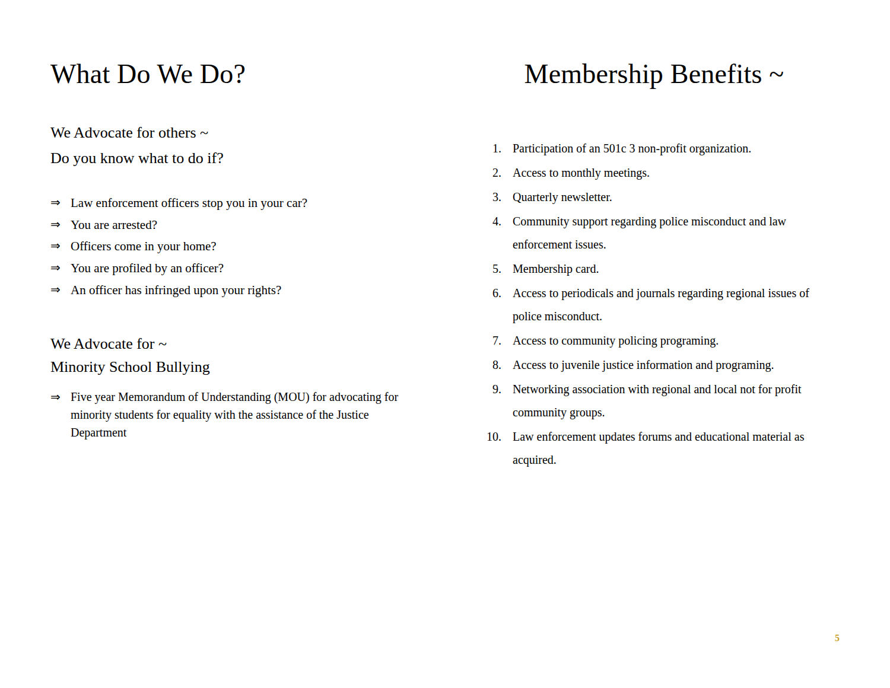What Do We Do?
We Advocate for others ~
Do you know what to do if?
Law enforcement officers stop you in your car?
You are arrested?
Officers come in your home?
You are profiled by an officer?
An officer has infringed upon your rights?
We Advocate for ~
Minority School Bullying
Five year Memorandum of Understanding (MOU) for advocating for minority students for equality with the assistance of the Justice Department
Membership Benefits ~
Participation of an 501c 3 non-profit organization.
Access to monthly meetings.
Quarterly newsletter.
Community support regarding police misconduct and law enforcement issues.
Membership card.
Access to periodicals and journals regarding regional issues of police misconduct.
Access to community policing programing.
Access to juvenile justice information and programing.
Networking association with regional and local not for profit community groups.
Law enforcement updates forums and educational material as acquired.
5